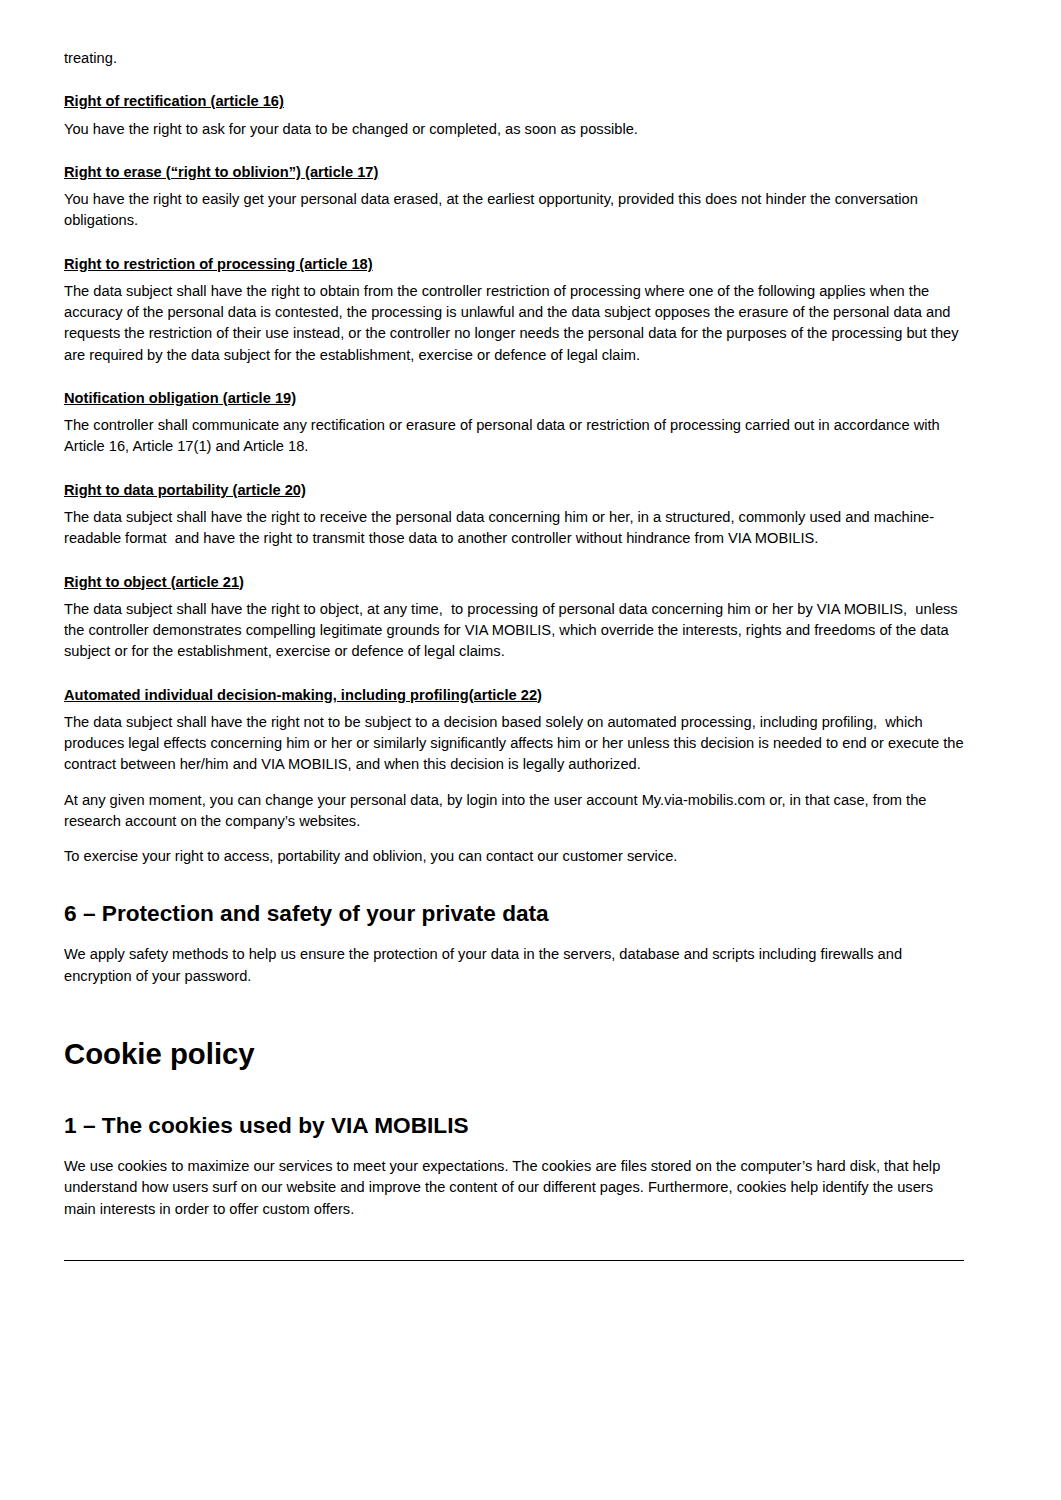treating.
Right of rectification (article 16)
You have the right to ask for your data to be changed or completed, as soon as possible.
Right to erase (“right to oblivion”) (article 17)
You have the right to easily get your personal data erased, at the earliest opportunity, provided this does not hinder the conversation obligations.
Right to restriction of processing (article 18)
The data subject shall have the right to obtain from the controller restriction of processing where one of the following applies when the accuracy of the personal data is contested, the processing is unlawful and the data subject opposes the erasure of the personal data and requests the restriction of their use instead, or the controller no longer needs the personal data for the purposes of the processing but they are required by the data subject for the establishment, exercise or defence of legal claim.
Notification obligation (article 19)
The controller shall communicate any rectification or erasure of personal data or restriction of processing carried out in accordance with Article 16, Article 17(1) and Article 18.
Right to data portability (article 20)
The data subject shall have the right to receive the personal data concerning him or her, in a structured, commonly used and machine-readable format and have the right to transmit those data to another controller without hindrance from VIA MOBILIS.
Right to object (article 21)
The data subject shall have the right to object, at any time, to processing of personal data concerning him or her by VIA MOBILIS, unless the controller demonstrates compelling legitimate grounds for VIA MOBILIS, which override the interests, rights and freedoms of the data subject or for the establishment, exercise or defence of legal claims.
Automated individual decision-making, including profiling(article 22)
The data subject shall have the right not to be subject to a decision based solely on automated processing, including profiling, which produces legal effects concerning him or her or similarly significantly affects him or her unless this decision is needed to end or execute the contract between her/him and VIA MOBILIS, and when this decision is legally authorized.
At any given moment, you can change your personal data, by login into the user account My.via-mobilis.com or, in that case, from the research account on the company’s websites.
To exercise your right to access, portability and oblivion, you can contact our customer service.
6 – Protection and safety of your private data
We apply safety methods to help us ensure the protection of your data in the servers, database and scripts including firewalls and encryption of your password.
Cookie policy
1 – The cookies used by VIA MOBILIS
We use cookies to maximize our services to meet your expectations. The cookies are files stored on the computer’s hard disk, that help understand how users surf on our website and improve the content of our different pages. Furthermore, cookies help identify the users main interests in order to offer custom offers.